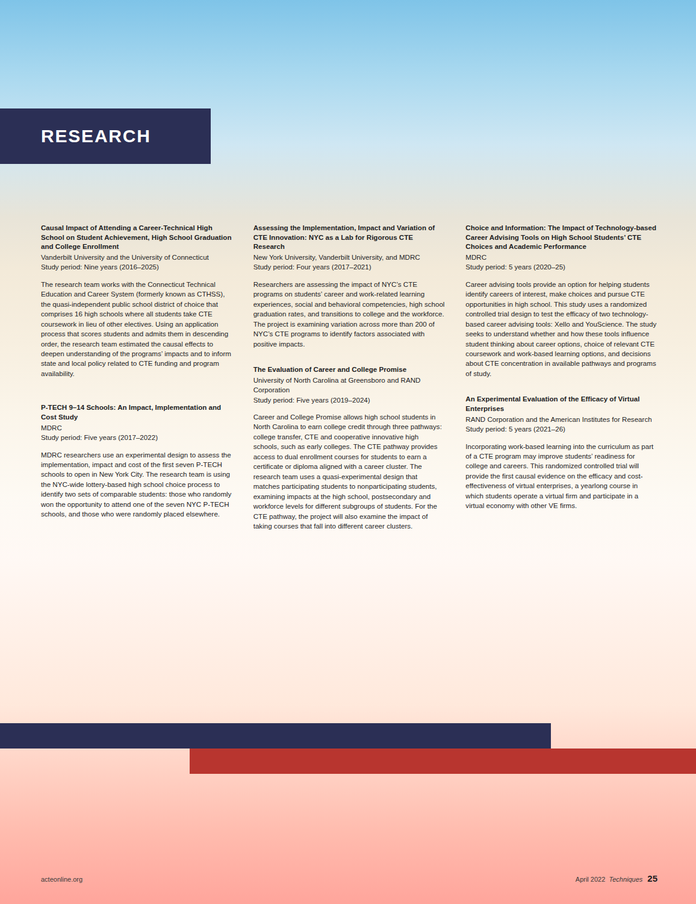RESEARCH
Causal Impact of Attending a Career-Technical High School on Student Achievement, High School Graduation and College Enrollment
Vanderbilt University and the University of Connecticut
Study period: Nine years (2016–2025)
The research team works with the Connecticut Technical Education and Career System (formerly known as CTHSS), the quasi-independent public school district of choice that comprises 16 high schools where all students take CTE coursework in lieu of other electives. Using an application process that scores students and admits them in descending order, the research team estimated the causal effects to deepen understanding of the programs’ impacts and to inform state and local policy related to CTE funding and program availability.
P-TECH 9–14 Schools: An Impact, Implementation and Cost Study
MDRC
Study period: Five years (2017–2022)
MDRC researchers use an experimental design to assess the implementation, impact and cost of the first seven P-TECH schools to open in New York City. The research team is using the NYC-wide lottery-based high school choice process to identify two sets of comparable students: those who randomly won the opportunity to attend one of the seven NYC P-TECH schools, and those who were randomly placed elsewhere.
Assessing the Implementation, Impact and Variation of CTE Innovation: NYC as a Lab for Rigorous CTE Research
New York University, Vanderbilt University, and MDRC
Study period: Four years (2017–2021)
Researchers are assessing the impact of NYC’s CTE programs on students’ career and work-related learning experiences, social and behavioral competencies, high school graduation rates, and transitions to college and the workforce. The project is examining variation across more than 200 of NYC’s CTE programs to identify factors associated with positive impacts.
The Evaluation of Career and College Promise
University of North Carolina at Greensboro and RAND Corporation
Study period: Five years (2019–2024)
Career and College Promise allows high school students in North Carolina to earn college credit through three pathways: college transfer, CTE and cooperative innovative high schools, such as early colleges. The CTE pathway provides access to dual enrollment courses for students to earn a certificate or diploma aligned with a career cluster. The research team uses a quasi-experimental design that matches participating students to nonparticipating students, examining impacts at the high school, postsecondary and workforce levels for different subgroups of students. For the CTE pathway, the project will also examine the impact of taking courses that fall into different career clusters.
Choice and Information: The Impact of Technology-based Career Advising Tools on High School Students’ CTE Choices and Academic Performance
MDRC
Study period: 5 years (2020–25)
Career advising tools provide an option for helping students identify careers of interest, make choices and pursue CTE opportunities in high school. This study uses a randomized controlled trial design to test the efficacy of two technology-based career advising tools: Xello and YouScience. The study seeks to understand whether and how these tools influence student thinking about career options, choice of relevant CTE coursework and work-based learning options, and decisions about CTE concentration in available pathways and programs of study.
An Experimental Evaluation of the Efficacy of Virtual Enterprises
RAND Corporation and the American Institutes for Research
Study period: 5 years (2021–26)
Incorporating work-based learning into the curriculum as part of a CTE program may improve students’ readiness for college and careers. This randomized controlled trial will provide the first causal evidence on the efficacy and cost-effectiveness of virtual enterprises, a yearlong course in which students operate a virtual firm and participate in a virtual economy with other VE firms.
acteonline.org
April 2022 Techniques 25